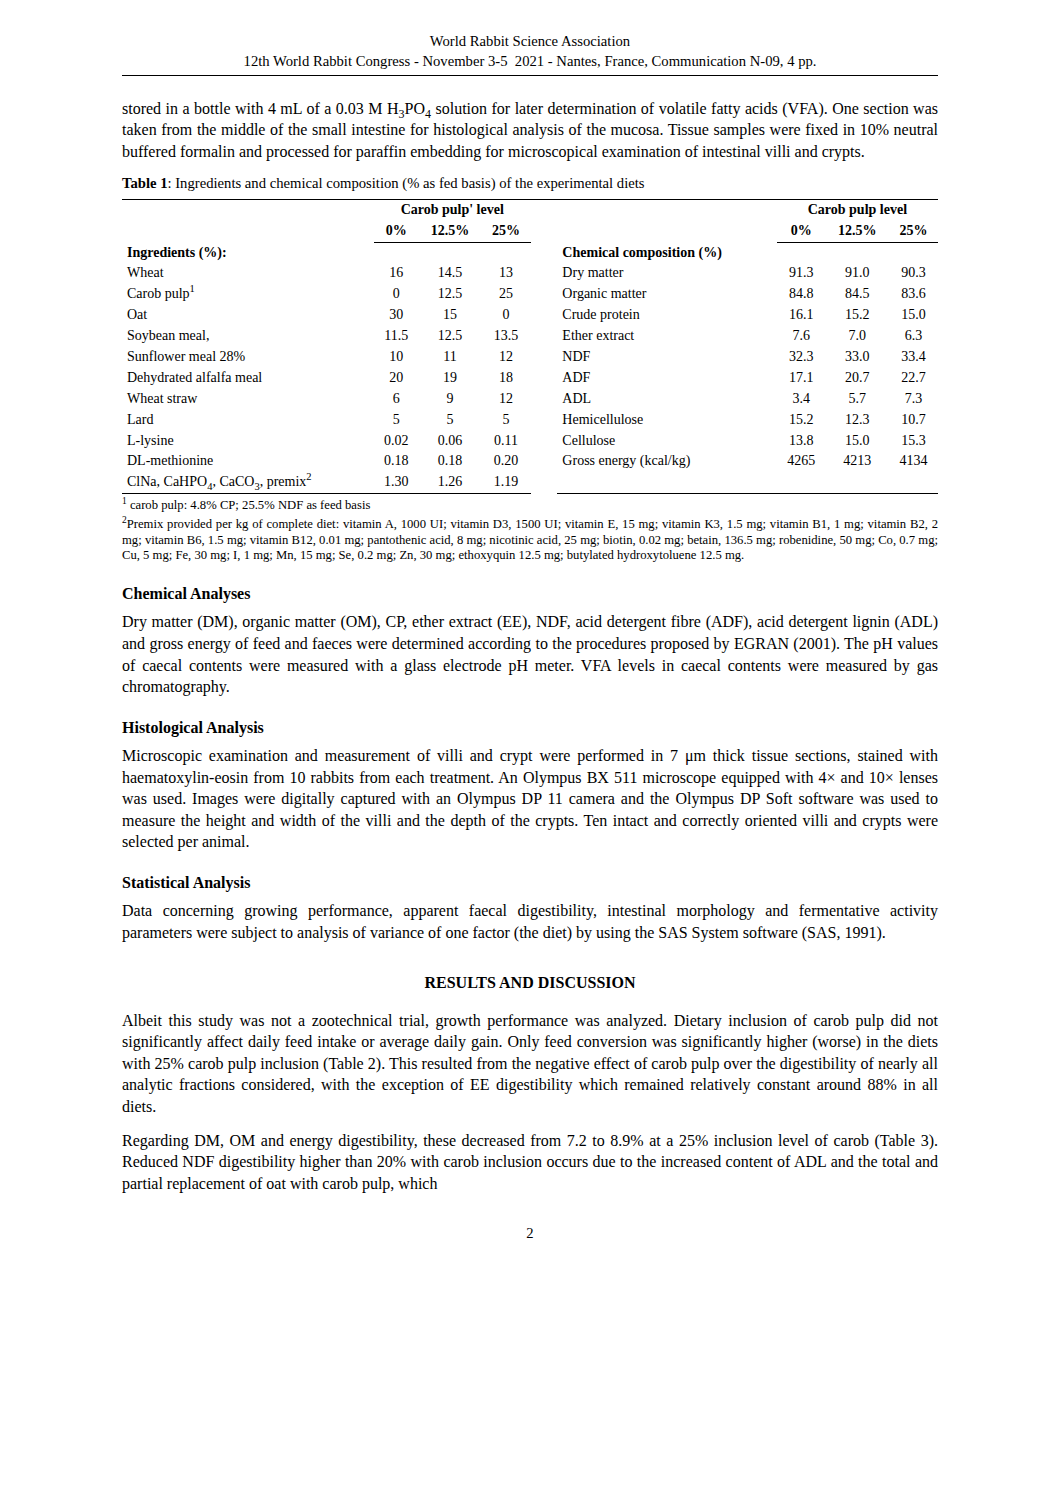World Rabbit Science Association 12th World Rabbit Congress - November 3-5 2021 - Nantes, France, Communication N-09, 4 pp.
stored in a bottle with 4 mL of a 0.03 M H3PO4 solution for later determination of volatile fatty acids (VFA). One section was taken from the middle of the small intestine for histological analysis of the mucosa. Tissue samples were fixed in 10% neutral buffered formalin and processed for paraffin embedding for microscopical examination of intestinal villi and crypts.
Table 1 : Ingredients and chemical composition (% as fed basis) of the experimental diets
| | Carob pulp' level | | | Carob pulp level |
| --- | --- | --- | --- | --- |
| | 0% | 12.5% | 25% | | | 0% | 12.5% | 25% |
| Ingredients (%): | | | | | Chemical composition (%) | | | |
| Wheat | 16 | 14.5 | 13 | | Dry matter | 91.3 | 91.0 | 90.3 |
| Carob pulp 1 | 0 | 12.5 | 25 | | Organic matter | 84.8 | 84.5 | 83.6 |
| Oat | 30 | 15 | 0 | | Crude protein | 16.1 | 15.2 | 15.0 |
| Soybean meal, | 11.5 | 12.5 | 13.5 | | Ether extract | 7.6 | 7.0 | 6.3 |
| Sunflower meal 28% | 10 | 11 | 12 | | NDF | 32.3 | 33.0 | 33.4 |
| Dehydrated alfalfa meal | 20 | 19 | 18 | | ADF | 17.1 | 20.7 | 22.7 |
| Wheat straw | 6 | 9 | 12 | | ADL | 3.4 | 5.7 | 7.3 |
| Lard | 5 | 5 | 5 | | Hemicellulose | 15.2 | 12.3 | 10.7 |
| L-lysine | 0.02 | 0.06 | 0.11 | | Cellulose | 13.8 | 15.0 | 15.3 |
| DL-methionine | 0.18 | 0.18 | 0.20 | | Gross energy (kcal/kg) | 4265 | 4213 | 4134 |
| ClNa, CaHPO 4 , CaCO 3 , premix 2 | 1.30 | 1.26 | 1.19 | | | | | |
1 carob pulp: 4.8% CP; 25.5% NDF as feed basis
2Premix provided per kg of complete diet: vitamin A, 1000 UI; vitamin D3, 1500 UI; vitamin E, 15 mg; vitamin K3, 1.5 mg; vitamin B1, 1 mg; vitamin B2, 2 mg; vitamin B6, 1.5 mg; vitamin B12, 0.01 mg; pantothenic acid, 8 mg; nicotinic acid, 25 mg; biotin, 0.02 mg; betain, 136.5 mg; robenidine, 50 mg; Co, 0.7 mg; Cu, 5 mg; Fe, 30 mg; I, 1 mg; Mn, 15 mg; Se, 0.2 mg; Zn, 30 mg; ethoxyquin 12.5 mg; butylated hydroxytoluene 12.5 mg.
Chemical Analyses
Dry matter (DM), organic matter (OM), CP, ether extract (EE), NDF, acid detergent fibre (ADF), acid detergent lignin (ADL) and gross energy of feed and faeces were determined according to the procedures proposed by EGRAN (2001). The pH values of caecal contents were measured with a glass electrode pH meter. VFA levels in caecal contents were measured by gas chromatography.
Histological Analysis
Microscopic examination and measurement of villi and crypt were performed in 7 μm thick tissue sections, stained with haematoxylin-eosin from 10 rabbits from each treatment. An Olympus BX 511 microscope equipped with 4× and 10× lenses was used. Images were digitally captured with an Olympus DP 11 camera and the Olympus DP Soft software was used to measure the height and width of the villi and the depth of the crypts. Ten intact and correctly oriented villi and crypts were selected per animal.
Statistical Analysis
Data concerning growing performance, apparent faecal digestibility, intestinal morphology and fermentative activity parameters were subject to analysis of variance of one factor (the diet) by using the SAS System software (SAS, 1991).
RESULTS AND DISCUSSION
Albeit this study was not a zootechnical trial, growth performance was analyzed. Dietary inclusion of carob pulp did not significantly affect daily feed intake or average daily gain. Only feed conversion was significantly higher (worse) in the diets with 25% carob pulp inclusion (Table 2). This resulted from the negative effect of carob pulp over the digestibility of nearly all analytic fractions considered, with the exception of EE digestibility which remained relatively constant around 88% in all diets.
Regarding DM, OM and energy digestibility, these decreased from 7.2 to 8.9% at a 25% inclusion level of carob (Table 3). Reduced NDF digestibility higher than 20% with carob inclusion occurs due to the increased content of ADL and the total and partial replacement of oat with carob pulp, which
2